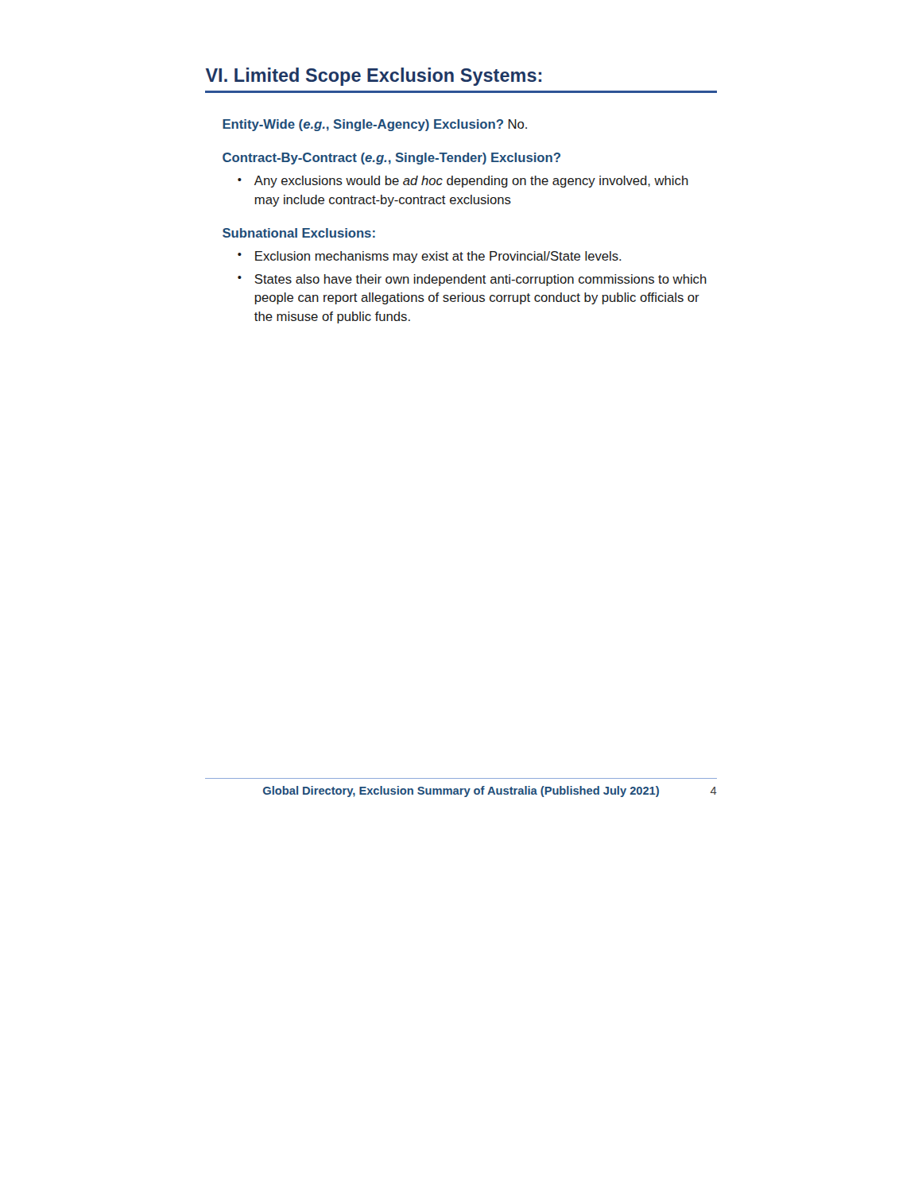VI. Limited Scope Exclusion Systems:
Entity-Wide (e.g., Single-Agency) Exclusion? No.
Contract-By-Contract (e.g., Single-Tender) Exclusion?
Any exclusions would be ad hoc depending on the agency involved, which may include contract-by-contract exclusions
Subnational Exclusions:
Exclusion mechanisms may exist at the Provincial/State levels.
States also have their own independent anti-corruption commissions to which people can report allegations of serious corrupt conduct by public officials or the misuse of public funds.
Global Directory, Exclusion Summary of Australia (Published July 2021) 4